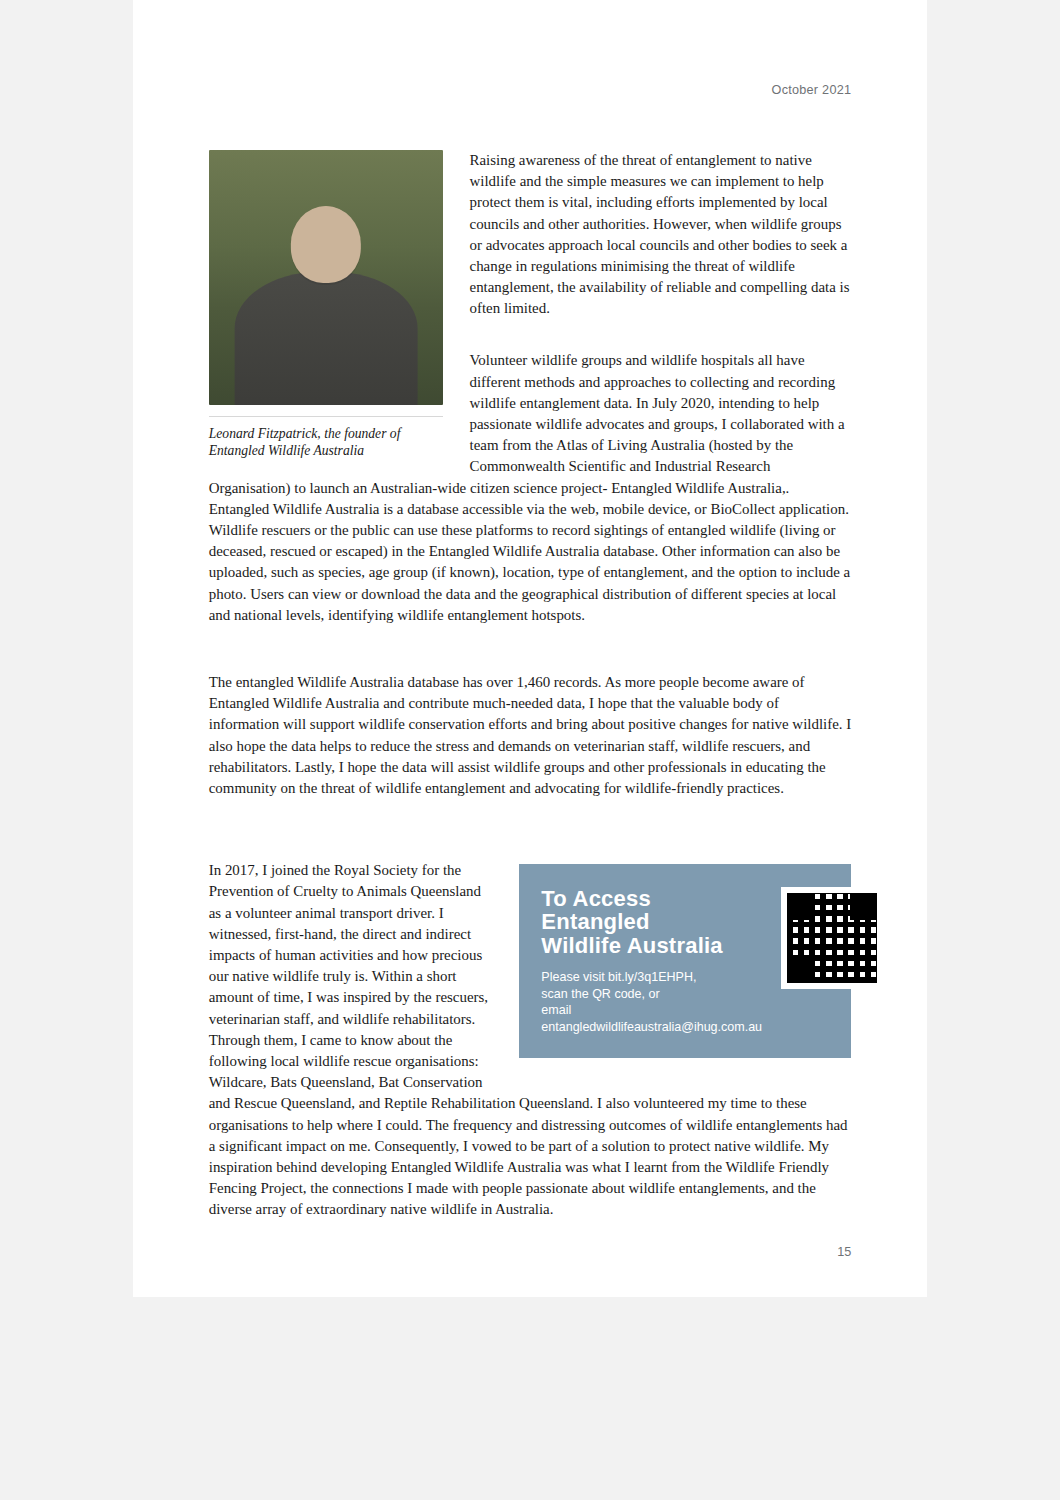October 2021
Leonard Fitzpatrick, the founder of Entangled Wildlife Australia
Raising awareness of the threat of entanglement to native wildlife and the simple measures we can implement to help protect them is vital, including efforts implemented by local councils and other authorities. However, when wildlife groups or advocates approach local councils and other bodies to seek a change in regulations minimising the threat of wildlife entanglement, the availability of reliable and compelling data is often limited.
Volunteer wildlife groups and wildlife hospitals all have different methods and approaches to collecting and recording wildlife entanglement data. In July 2020, intending to help passionate wildlife advocates and groups, I collaborated with a team from the Atlas of Living Australia (hosted by the Commonwealth Scientific and Industrial Research Organisation) to launch an Australian-wide citizen science project- Entangled Wildlife Australia,. Entangled Wildlife Australia is a database accessible via the web, mobile device, or BioCollect application. Wildlife rescuers or the public can use these platforms to record sightings of entangled wildlife (living or deceased, rescued or escaped) in the Entangled Wildlife Australia database. Other information can also be uploaded, such as species, age group (if known), location, type of entanglement, and the option to include a photo. Users can view or download the data and the geographical distribution of different species at local and national levels, identifying wildlife entanglement hotspots.
The entangled Wildlife Australia database has over 1,460 records. As more people become aware of Entangled Wildlife Australia and contribute much-needed data, I hope that the valuable body of information will support wildlife conservation efforts and bring about positive changes for native wildlife. I also hope the data helps to reduce the stress and demands on veterinarian staff, wildlife rescuers, and rehabilitators. Lastly, I hope the data will assist wildlife groups and other professionals in educating the community on the threat of wildlife entanglement and advocating for wildlife-friendly practices.
To Access
Entangled
Wildlife Australia
Please visit bit.ly/3q1EHPH,
scan the QR code, or
email entangledwildlifeaustralia@ihug.com.au
In 2017, I joined the Royal Society for the Prevention of Cruelty to Animals Queensland as a volunteer animal transport driver. I witnessed, first-hand, the direct and indirect impacts of human activities and how precious our native wildlife truly is. Within a short amount of time, I was inspired by the rescuers, veterinarian staff, and wildlife rehabilitators. Through them, I came to know about the following local wildlife rescue organisations: Wildcare, Bats Queensland, Bat Conservation and Rescue Queensland, and Reptile Rehabilitation Queensland. I also volunteered my time to these organisations to help where I could. The frequency and distressing outcomes of wildlife entanglements had a significant impact on me. Consequently, I vowed to be part of a solution to protect native wildlife. My inspiration behind developing Entangled Wildlife Australia was what I learnt from the Wildlife Friendly Fencing Project, the connections I made with people passionate about wildlife entanglements, and the diverse array of extraordinary native wildlife in Australia.
15